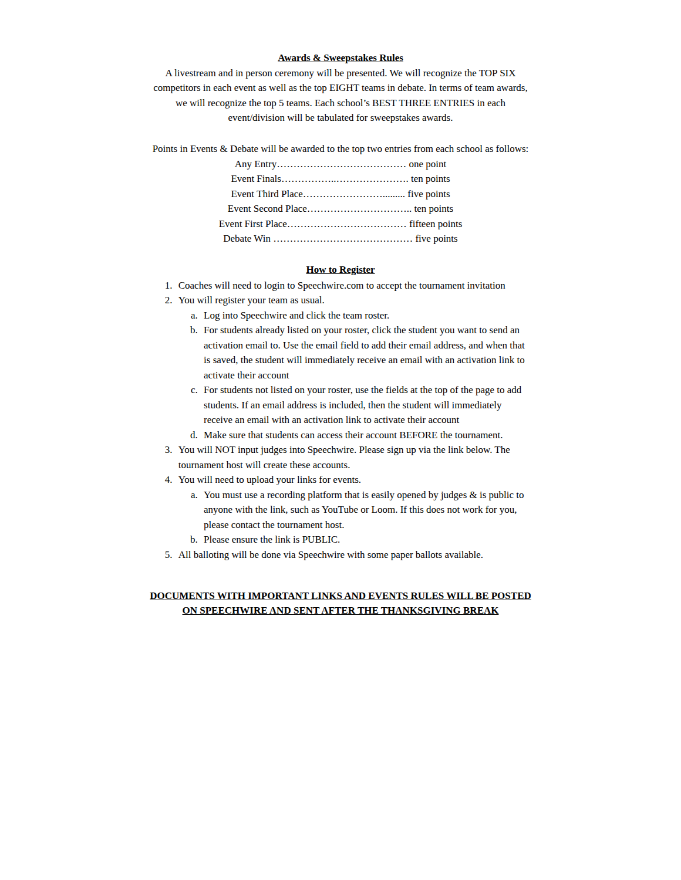Awards & Sweepstakes Rules
A livestream and in person ceremony will be presented. We will recognize the TOP SIX competitors in each event as well as the top EIGHT teams in debate. In terms of team awards, we will recognize the top 5 teams. Each school’s BEST THREE ENTRIES in each event/division will be tabulated for sweepstakes awards.
Points in Events & Debate will be awarded to the top two entries from each school as follows:
Any Entry………………………………… one point
Event Finals……………..…………………. ten points
Event Third Place……………………......... five points
Event Second Place………………………….. ten points
Event First Place……………………………… fifteen points
Debate Win …………………………………… five points
How to Register
Coaches will need to login to Speechwire.com to accept the tournament invitation
You will register your team as usual.
Log into Speechwire and click the team roster.
For students already listed on your roster, click the student you want to send an activation email to. Use the email field to add their email address, and when that is saved, the student will immediately receive an email with an activation link to activate their account
For students not listed on your roster, use the fields at the top of the page to add students. If an email address is included, then the student will immediately receive an email with an activation link to activate their account
Make sure that students can access their account BEFORE the tournament.
You will NOT input judges into Speechwire. Please sign up via the link below. The tournament host will create these accounts.
You will need to upload your links for events.
You must use a recording platform that is easily opened by judges & is public to anyone with the link, such as YouTube or Loom. If this does not work for you, please contact the tournament host.
Please ensure the link is PUBLIC.
All balloting will be done via Speechwire with some paper ballots available.
DOCUMENTS WITH IMPORTANT LINKS AND EVENTS RULES WILL BE POSTED ON SPEECHWIRE AND SENT AFTER THE THANKSGIVING BREAK